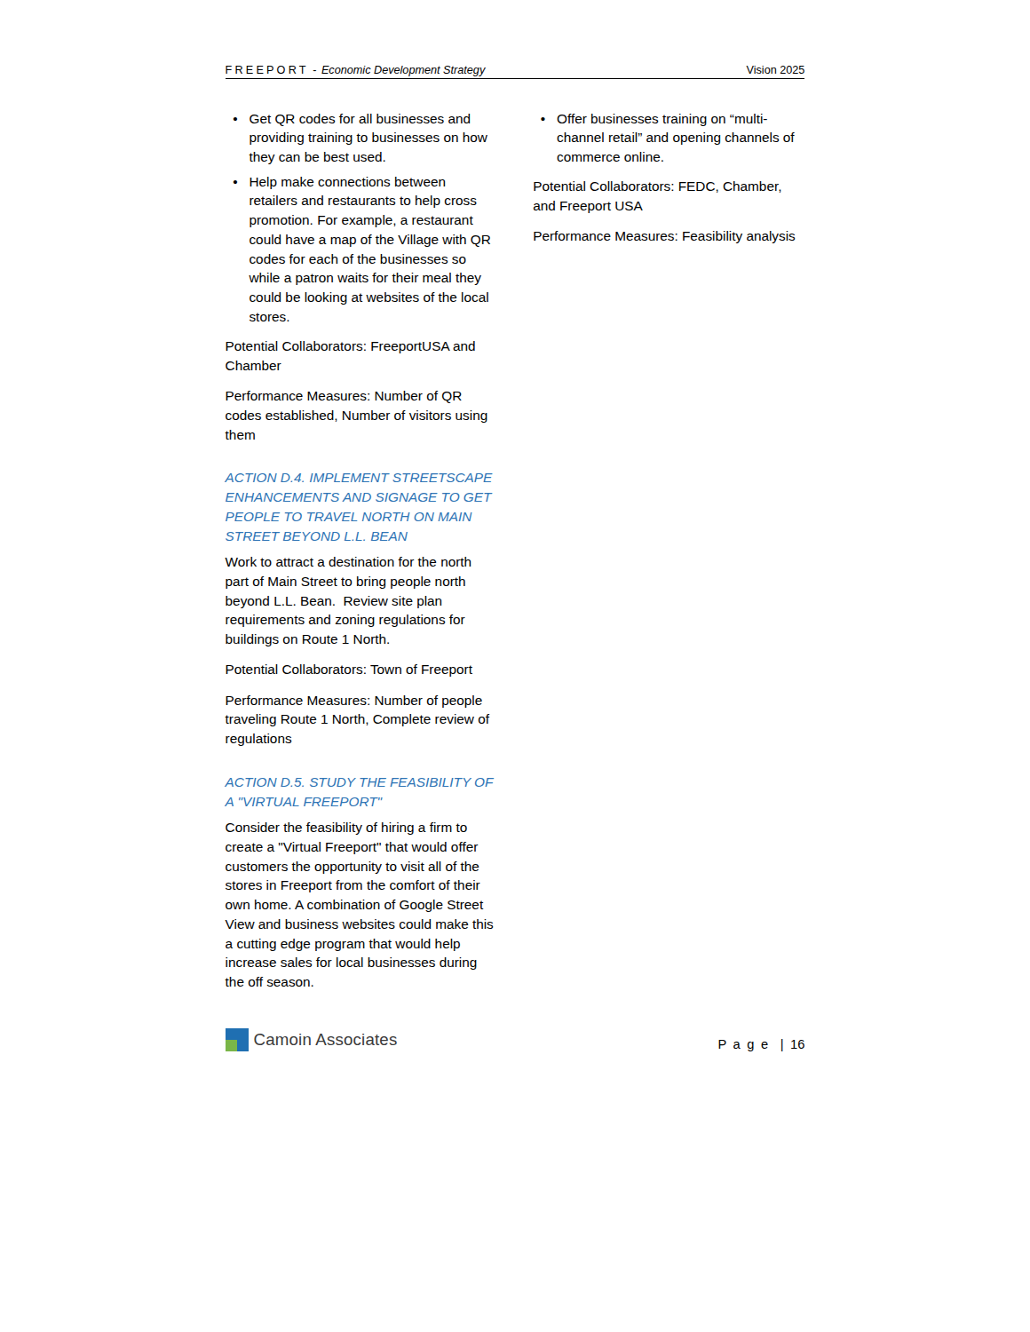FREEPORT - Economic Development Strategy
Vision 2025
Get QR codes for all businesses and providing training to businesses on how they can be best used.
Help make connections between retailers and restaurants to help cross promotion. For example, a restaurant could have a map of the Village with QR codes for each of the businesses so while a patron waits for their meal they could be looking at websites of the local stores.
Potential Collaborators: FreeportUSA and Chamber
Performance Measures: Number of QR codes established, Number of visitors using them
Action D.4. Implement Streetscape Enhancements and Signage to get people to travel north on Main Street beyond L.L. Bean
Work to attract a destination for the north part of Main Street to bring people north beyond L.L. Bean. Review site plan requirements and zoning regulations for buildings on Route 1 North.
Potential Collaborators: Town of Freeport
Performance Measures: Number of people traveling Route 1 North, Complete review of regulations
Action D.5. Study the feasibility of a "Virtual Freeport"
Consider the feasibility of hiring a firm to create a "Virtual Freeport" that would offer customers the opportunity to visit all of the stores in Freeport from the comfort of their own home. A combination of Google Street View and business websites could make this a cutting edge program that would help increase sales for local businesses during the off season.
Offer businesses training on “multi-channel retail” and opening channels of commerce online.
Potential Collaborators: FEDC, Chamber, and Freeport USA
Performance Measures: Feasibility analysis
Camoin Associates
P a g e | 16